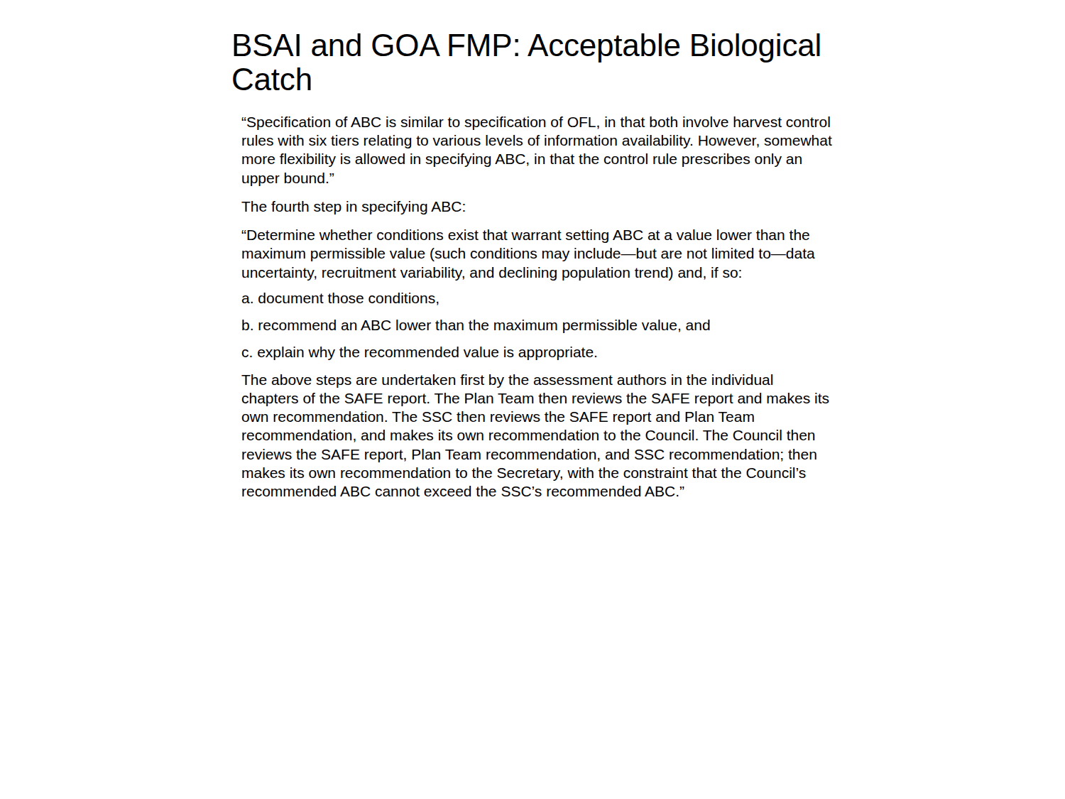BSAI and GOA FMP: Acceptable Biological Catch
“Specification of ABC is similar to specification of OFL, in that both involve harvest control rules with six tiers relating to various levels of information availability. However, somewhat more flexibility is allowed in specifying ABC, in that the control rule prescribes only an upper bound.”
The fourth step in specifying ABC:
“Determine whether conditions exist that warrant setting ABC at a value lower than the maximum permissible value (such conditions may include—but are not limited to—data uncertainty, recruitment variability, and declining population trend) and, if so:
a. document those conditions,
b. recommend an ABC lower than the maximum permissible value, and
c. explain why the recommended value is appropriate.
The above steps are undertaken first by the assessment authors in the individual chapters of the SAFE report. The Plan Team then reviews the SAFE report and makes its own recommendation. The SSC then reviews the SAFE report and Plan Team recommendation, and makes its own recommendation to the Council. The Council then reviews the SAFE report, Plan Team recommendation, and SSC recommendation; then makes its own recommendation to the Secretary, with the constraint that the Council’s recommended ABC cannot exceed the SSC’s recommended ABC.”